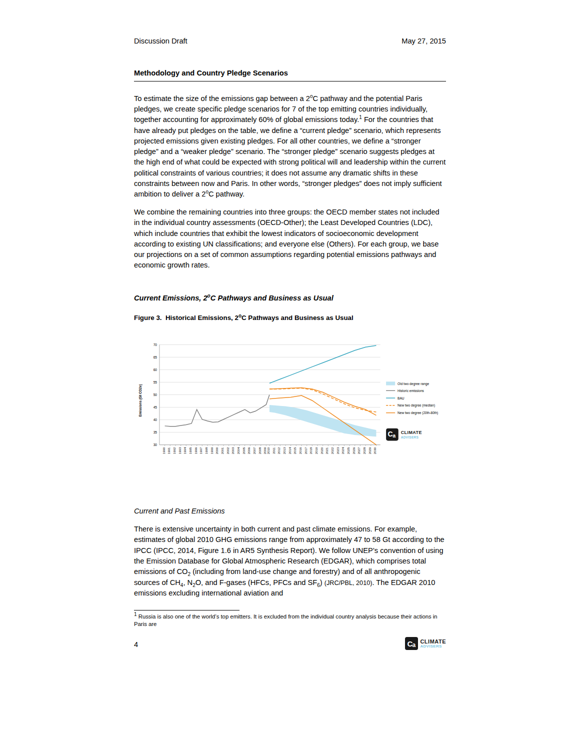Discussion Draft May 27, 2015
Methodology and Country Pledge Scenarios
To estimate the size of the emissions gap between a 2oC pathway and the potential Paris pledges, we create specific pledge scenarios for 7 of the top emitting countries individually, together accounting for approximately 60% of global emissions today.1 For the countries that have already put pledges on the table, we define a “current pledge” scenario, which represents projected emissions given existing pledges. For all other countries, we define a “stronger pledge” and a “weaker pledge” scenario. The “stronger pledge” scenario suggests pledges at the high end of what could be expected with strong political will and leadership within the current political constraints of various countries; it does not assume any dramatic shifts in these constraints between now and Paris. In other words, “stronger pledges” does not imply sufficient ambition to deliver a 2oC pathway.
We combine the remaining countries into three groups: the OECD member states not included in the individual country assessments (OECD-Other); the Least Developed Countries (LDC), which include countries that exhibit the lowest indicators of socioeconomic development according to existing UN classifications; and everyone else (Others). For each group, we base our projections on a set of common assumptions regarding potential emissions pathways and economic growth rates.
Current Emissions, 2oC Pathways and Business as Usual
Figure 3. Historical Emissions, 2oC Pathways and Business as Usual
Emissions (Gt CO2e) 70 65 60 55 50 45 40 35 30 1990 1991 1992 1993 1994 1995 1996 1997 1998 1999 2000 2001 2002 2003 2004 2005 2006 2007 2008 2009 2010 2011 2012 2013 2014 2015 2016 2017 2018 2019 2020 2021 2022 2023 2024 2025 2026 2027 2028 2029 2030 Old two degree range Historic emissions BAU New two degree (median) New two degree (20th-80th) C a CLIMATE ADVISERS
Current and Past Emissions
There is extensive uncertainty in both current and past climate emissions. For example, estimates of global 2010 GHG emissions range from approximately 47 to 58 Gt according to the IPCC (IPCC, 2014, Figure 1.6 in AR5 Synthesis Report). We follow UNEP’s convention of using the Emission Database for Global Atmospheric Research (EDGAR), which comprises total emissions of CO2 (including from land-use change and forestry) and of all anthropogenic sources of CH4, N2O, and F-gases (HFCs, PFCs and SF6) (JRC/PBL, 2010). The EDGAR 2010 emissions excluding international aviation and
1 Russia is also one of the world’s top emitters. It is excluded from the individual country analysis because their actions in Paris are
4 CLIMATE ADVISERS